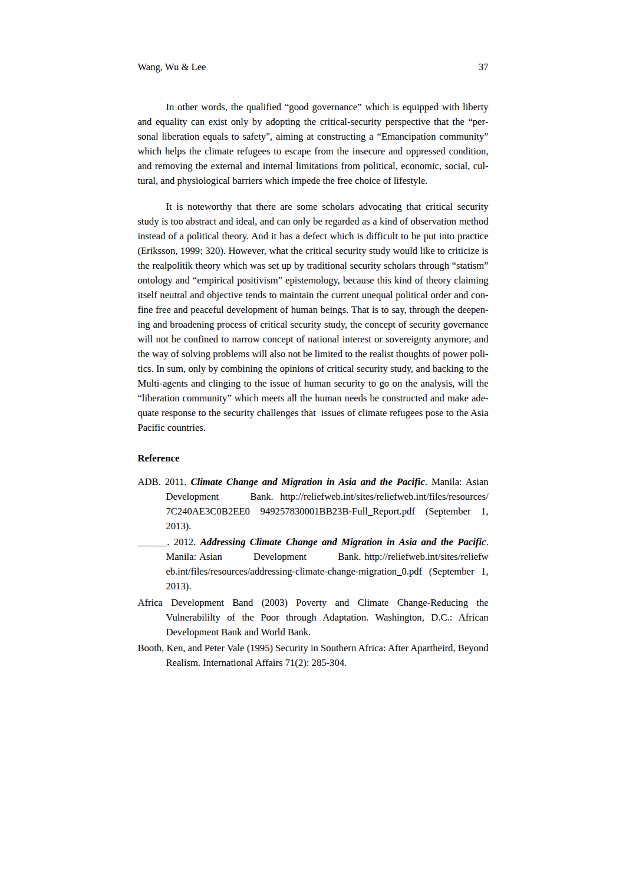Wang, Wu & Lee 37
In other words, the qualified “good governance” which is equipped with liberty and equality can exist only by adopting the critical-security perspective that the “personal liberation equals to safety", aiming at constructing a “Emancipation community” which helps the climate refugees to escape from the insecure and oppressed condition, and removing the external and internal limitations from political, economic, social, cultural, and physiological barriers which impede the free choice of lifestyle.
It is noteworthy that there are some scholars advocating that critical security study is too abstract and ideal, and can only be regarded as a kind of observation method instead of a political theory. And it has a defect which is difficult to be put into practice (Eriksson, 1999: 320). However, what the critical security study would like to criticize is the realpolitik theory which was set up by traditional security scholars through “statism” ontology and “empirical positivism” epistemology, because this kind of theory claiming itself neutral and objective tends to maintain the current unequal political order and confine free and peaceful development of human beings. That is to say, through the deepening and broadening process of critical security study, the concept of security governance will not be confined to narrow concept of national interest or sovereignty anymore, and the way of solving problems will also not be limited to the realist thoughts of power politics. In sum, only by combining the opinions of critical security study, and backing to the Multi-agents and clinging to the issue of human security to go on the analysis, will the “liberation community” which meets all the human needs be constructed and make adequate response to the security challenges that issues of climate refugees pose to the Asia Pacific countries.
Reference
ADB. 2011. Climate Change and Migration in Asia and the Pacific. Manila: Asian Development Bank. http://reliefweb.int/sites/reliefweb.int/files/resources/7C240AE3C0B2EE0 949257830001BB23B-Full_Report.pdf (September 1, 2013).
______. 2012. Addressing Climate Change and Migration in Asia and the Pacific. Manila: Asian Development Bank. http://reliefweb.int/sites/reliefweb.int/files/resources/addressing-climate-change-migration_0.pdf (September 1, 2013).
Africa Development Band (2003) Poverty and Climate Change-Reducing the Vulnerabililty of the Poor through Adaptation. Washington, D.C.: African Development Bank and World Bank.
Booth, Ken, and Peter Vale (1995) Security in Southern Africa: After Apartheird, Beyond Realism. International Affairs 71(2): 285-304.